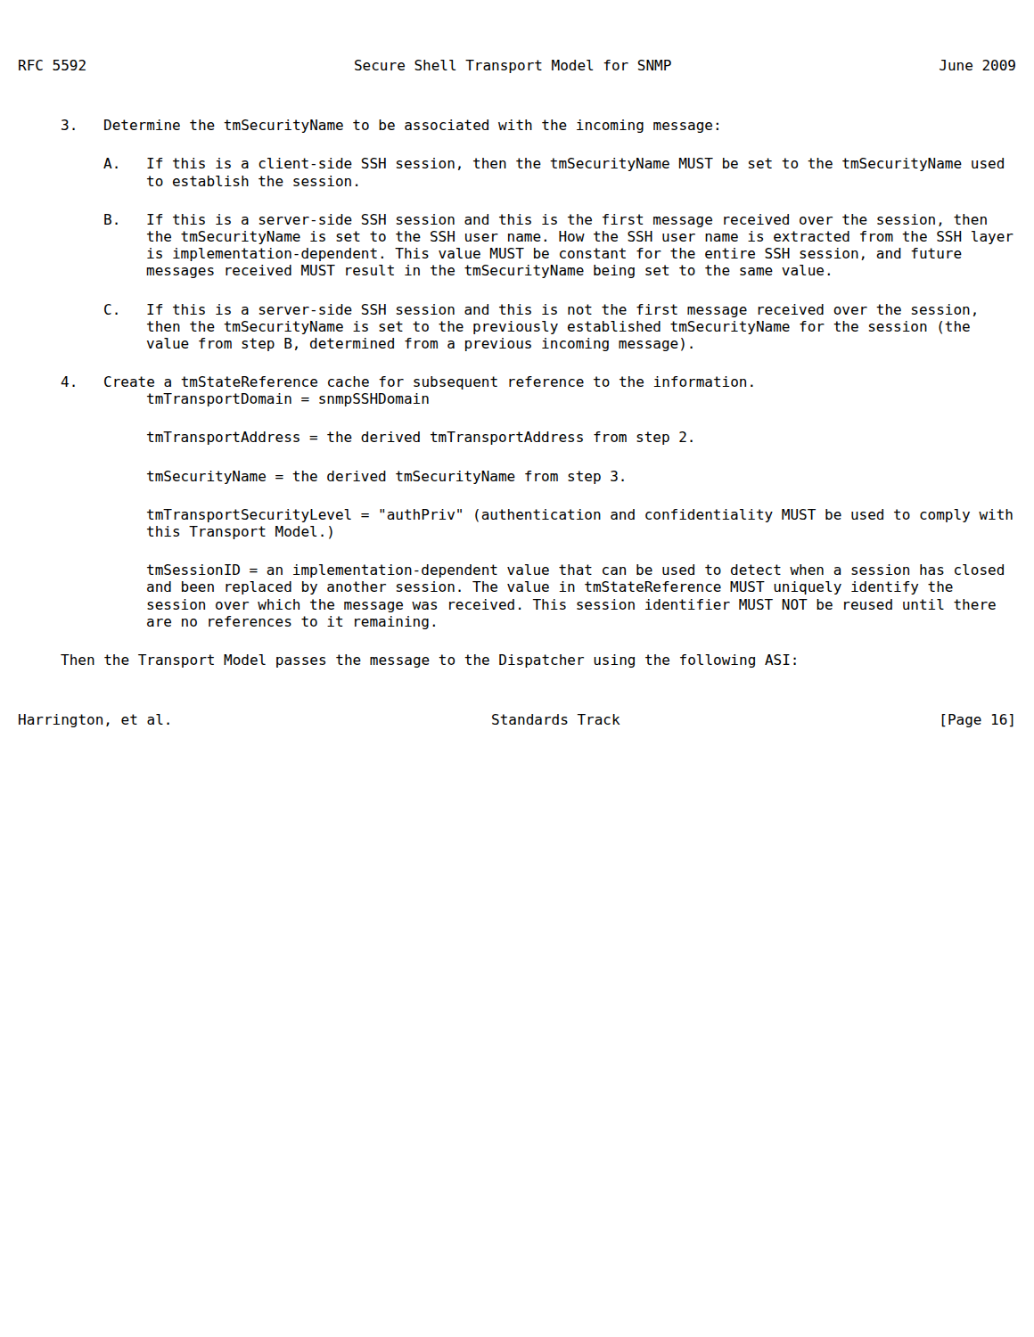RFC 5592 Secure Shell Transport Model for SNMP June 2009
3. Determine the tmSecurityName to be associated with the incoming message:
A. If this is a client-side SSH session, then the tmSecurityName MUST be set to the tmSecurityName used to establish the session.
B. If this is a server-side SSH session and this is the first message received over the session, then the tmSecurityName is set to the SSH user name. How the SSH user name is extracted from the SSH layer is implementation-dependent. This value MUST be constant for the entire SSH session, and future messages received MUST result in the tmSecurityName being set to the same value.
C. If this is a server-side SSH session and this is not the first message received over the session, then the tmSecurityName is set to the previously established tmSecurityName for the session (the value from step B, determined from a previous incoming message).
4. Create a tmStateReference cache for subsequent reference to the information.
tmTransportDomain = snmpSSHDomain
tmTransportAddress = the derived tmTransportAddress from step 2.
tmSecurityName = the derived tmSecurityName from step 3.
tmTransportSecurityLevel = "authPriv" (authentication and confidentiality MUST be used to comply with this Transport Model.)
tmSessionID = an implementation-dependent value that can be used to detect when a session has closed and been replaced by another session. The value in tmStateReference MUST uniquely identify the session over which the message was received. This session identifier MUST NOT be reused until there are no references to it remaining.
Then the Transport Model passes the message to the Dispatcher using the following ASI:
Harrington, et al. Standards Track [Page 16]